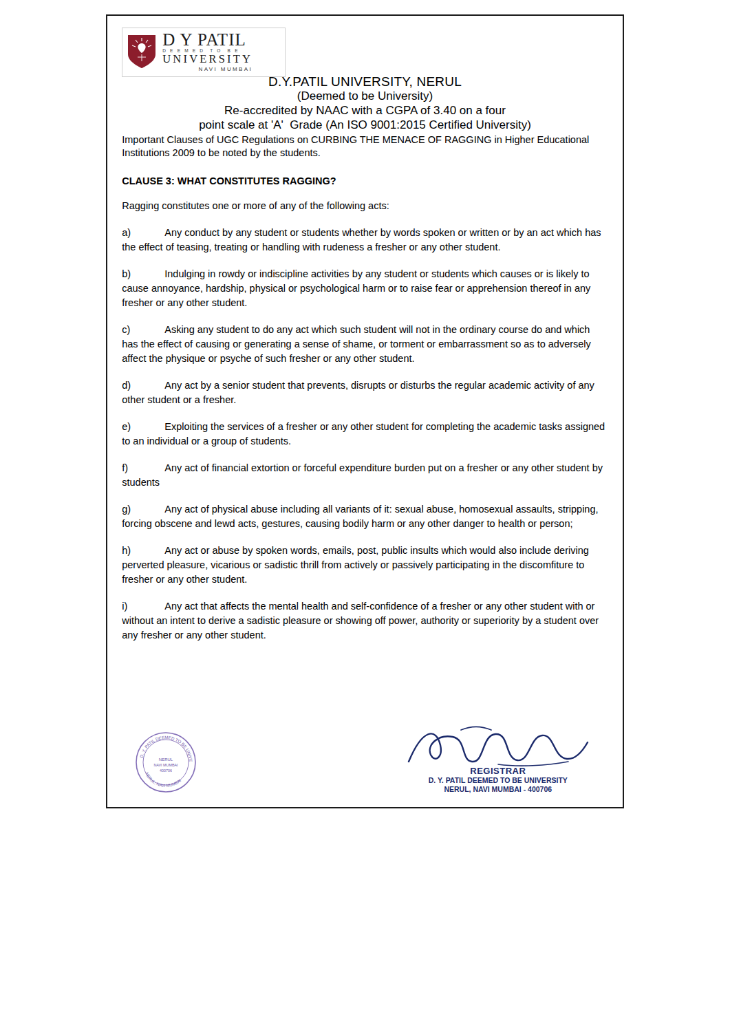D Y PATIL
D E E M E D T O B E
UNIVERSITY
NAVI MUMBAI
D.Y.PATIL UNIVERSITY, NERUL
(Deemed to be University)
Re-accredited by NAAC with a CGPA of 3.40 on a four
point scale at 'A' Grade (An ISO 9001:2015 Certified University)
Important Clauses of UGC Regulations on CURBING THE MENACE OF RAGGING in Higher Educational Institutions 2009 to be noted by the students.
CLAUSE 3: WHAT CONSTITUTES RAGGING?
Ragging constitutes one or more of any of the following acts:
a) Any conduct by any student or students whether by words spoken or written or by an act which has the effect of teasing, treating or handling with rudeness a fresher or any other student.
b) Indulging in rowdy or indiscipline activities by any student or students which causes or is likely to cause annoyance, hardship, physical or psychological harm or to raise fear or apprehension thereof in any fresher or any other student.
c) Asking any student to do any act which such student will not in the ordinary course do and which has the effect of causing or generating a sense of shame, or torment or embarrassment so as to adversely affect the physique or psyche of such fresher or any other student.
d) Any act by a senior student that prevents, disrupts or disturbs the regular academic activity of any other student or a fresher.
e) Exploiting the services of a fresher or any other student for completing the academic tasks assigned to an individual or a group of students.
f) Any act of financial extortion or forceful expenditure burden put on a fresher or any other student by students
g) Any act of physical abuse including all variants of it: sexual abuse, homosexual assaults, stripping, forcing obscene and lewd acts, gestures, causing bodily harm or any other danger to health or person;
h) Any act or abuse by spoken words, emails, post, public insults which would also include deriving perverted pleasure, vicarious or sadistic thrill from actively or passively participating in the discomfiture to fresher or any other student.
i) Any act that affects the mental health and self-confidence of a fresher or any other student with or without an intent to derive a sadistic pleasure or showing off power, authority or superiority by a student over any fresher or any other student.
D. Y. PATIL DEEMED TO BE UNIVERSITY NERUL, NAVI MUMBAI NERUL NAVI MUMBAI 400706
REGISTRAR
D. Y. PATIL DEEMED TO BE UNIVERSITY
NERUL, NAVI MUMBAI - 400706